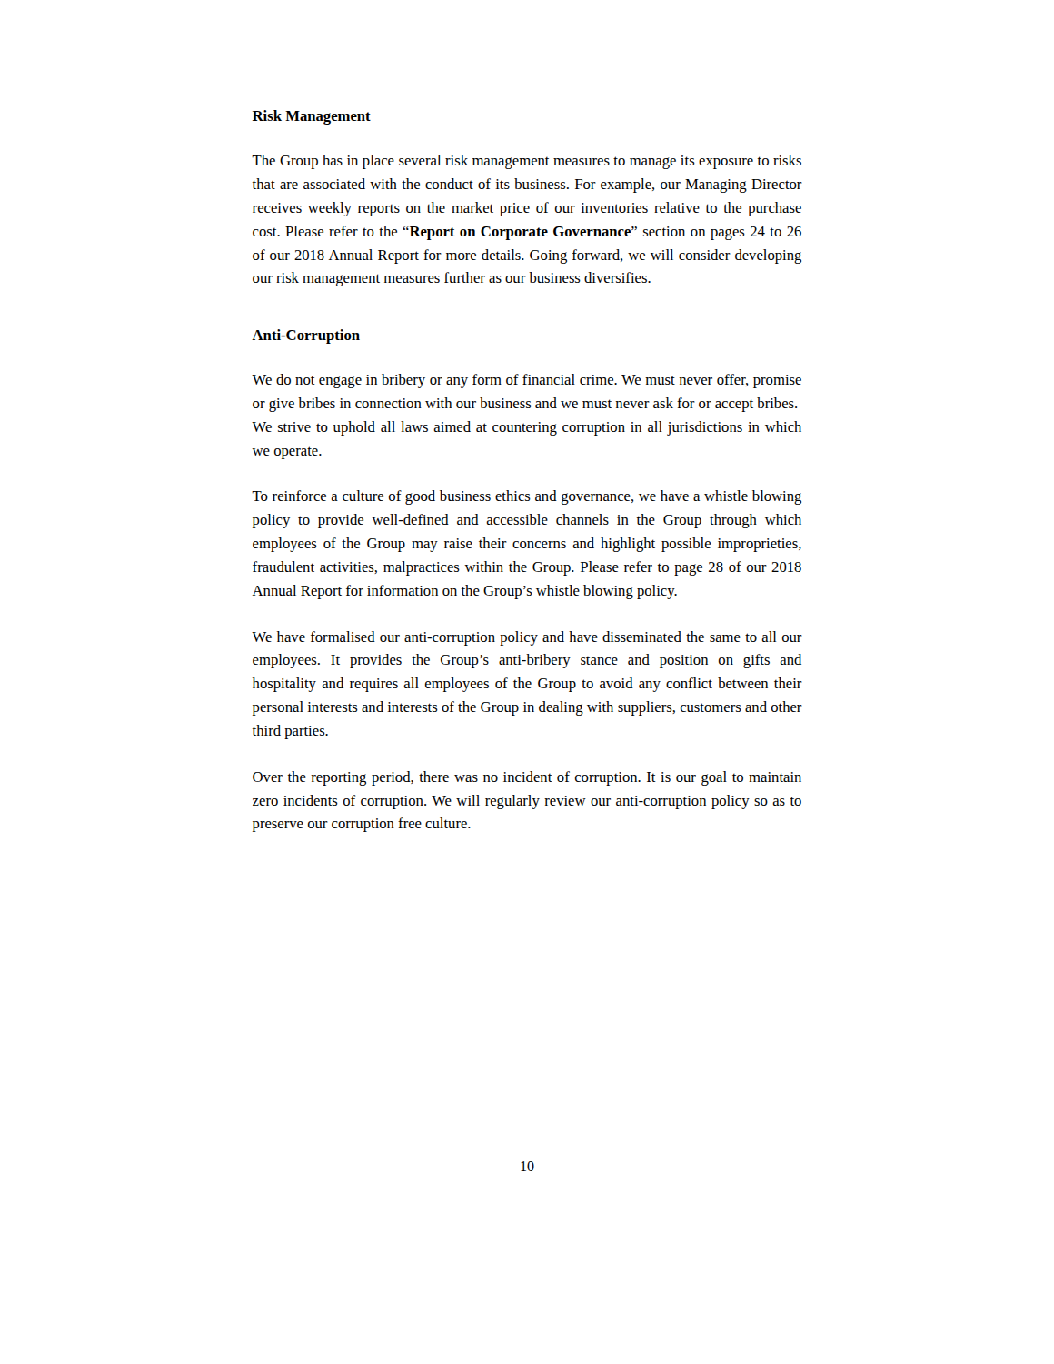Risk Management
The Group has in place several risk management measures to manage its exposure to risks that are associated with the conduct of its business. For example, our Managing Director receives weekly reports on the market price of our inventories relative to the purchase cost. Please refer to the “Report on Corporate Governance” section on pages 24 to 26 of our 2018 Annual Report for more details. Going forward, we will consider developing our risk management measures further as our business diversifies.
Anti-Corruption
We do not engage in bribery or any form of financial crime. We must never offer, promise or give bribes in connection with our business and we must never ask for or accept bribes. We strive to uphold all laws aimed at countering corruption in all jurisdictions in which we operate.
To reinforce a culture of good business ethics and governance, we have a whistle blowing policy to provide well-defined and accessible channels in the Group through which employees of the Group may raise their concerns and highlight possible improprieties, fraudulent activities, malpractices within the Group. Please refer to page 28 of our 2018 Annual Report for information on the Group’s whistle blowing policy.
We have formalised our anti-corruption policy and have disseminated the same to all our employees. It provides the Group’s anti-bribery stance and position on gifts and hospitality and requires all employees of the Group to avoid any conflict between their personal interests and interests of the Group in dealing with suppliers, customers and other third parties.
Over the reporting period, there was no incident of corruption. It is our goal to maintain zero incidents of corruption. We will regularly review our anti-corruption policy so as to preserve our corruption free culture.
10